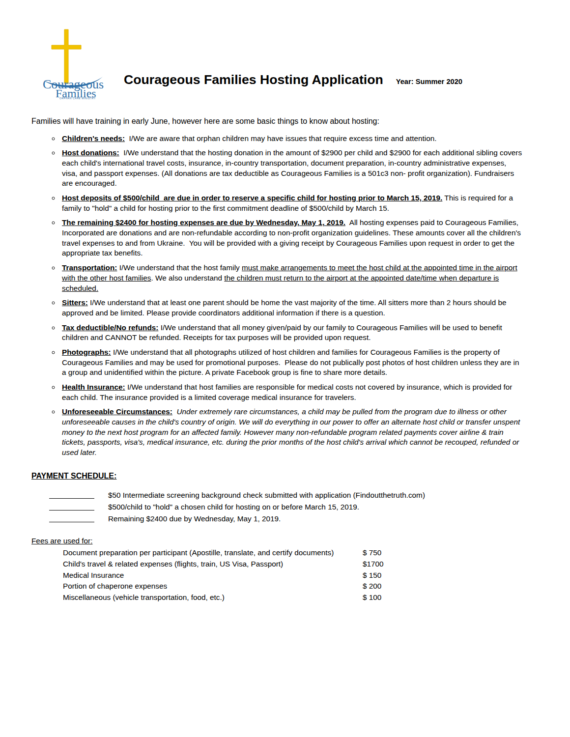Courageous Families ORPHAN CARE MINISTRY
Courageous Families Hosting Application
Year: Summer 2020
Families will have training in early June, however here are some basic things to know about hosting:
Children's needs: I/We are aware that orphan children may have issues that require excess time and attention.
Host donations: I/We understand that the hosting donation in the amount of $2900 per child and $2900 for each additional sibling covers each child's international travel costs, insurance, in-country transportation, document preparation, in-country administrative expenses, visa, and passport expenses. (All donations are tax deductible as Courageous Families is a 501c3 non- profit organization). Fundraisers are encouraged.
Host deposits of $500/child are due in order to reserve a specific child for hosting prior to March 15, 2019. This is required for a family to "hold" a child for hosting prior to the first commitment deadline of $500/child by March 15.
The remaining $2400 for hosting expenses are due by Wednesday, May 1, 2019. All hosting expenses paid to Courageous Families, Incorporated are donations and are non-refundable according to non-profit organization guidelines. These amounts cover all the children's travel expenses to and from Ukraine. You will be provided with a giving receipt by Courageous Families upon request in order to get the appropriate tax benefits.
Transportation: I/We understand that the host family must make arrangements to meet the host child at the appointed time in the airport with the other host families. We also understand the children must return to the airport at the appointed date/time when departure is scheduled.
Sitters: I/We understand that at least one parent should be home the vast majority of the time. All sitters more than 2 hours should be approved and be limited. Please provide coordinators additional information if there is a question.
Tax deductible/No refunds: I/We understand that all money given/paid by our family to Courageous Families will be used to benefit children and CANNOT be refunded. Receipts for tax purposes will be provided upon request.
Photographs: I/We understand that all photographs utilized of host children and families for Courageous Families is the property of Courageous Families and may be used for promotional purposes. Please do not publically post photos of host children unless they are in a group and unidentified within the picture. A private Facebook group is fine to share more details.
Health Insurance: I/We understand that host families are responsible for medical costs not covered by insurance, which is provided for each child. The insurance provided is a limited coverage medical insurance for travelers.
Unforeseeable Circumstances: Under extremely rare circumstances, a child may be pulled from the program due to illness or other unforeseeable causes in the child's country of origin. We will do everything in our power to offer an alternate host child or transfer unspent money to the next host program for an affected family. However many non-refundable program related payments cover airline & train tickets, passports, visa's, medical insurance, etc. during the prior months of the host child's arrival which cannot be recouped, refunded or used later.
PAYMENT SCHEDULE:
| | $50 Intermediate screening background check submitted with application (Findoutthetruth.com) |
| | $500/child to "hold" a chosen child for hosting on or before March 15, 2019. |
| | Remaining $2400 due by Wednesday, May 1, 2019. |
Fees are used for:
| Document preparation per participant (Apostille, translate, and certify documents) | $ 750 |
| Child's travel & related expenses (flights, train, US Visa, Passport) | $1700 |
| Medical Insurance | $ 150 |
| Portion of chaperone expenses | $ 200 |
| Miscellaneous (vehicle transportation, food, etc.) | $ 100 |